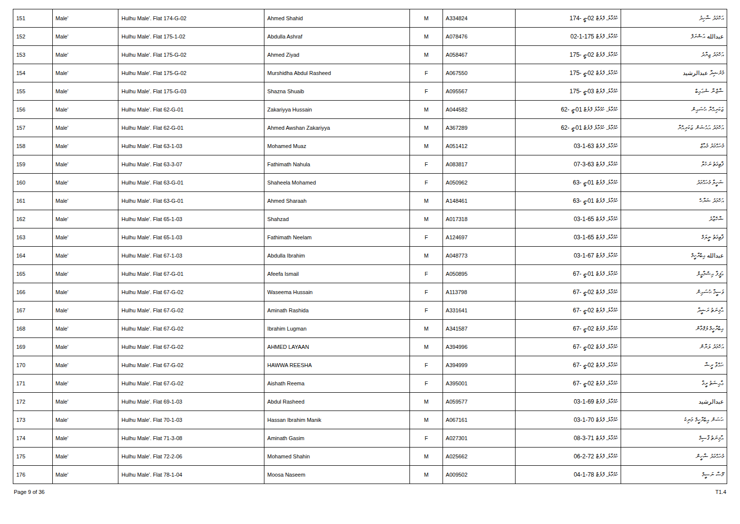| 151 | Male' | Hulhu Male'. Flat 174-G-02 | Ahmed Shahid | M | A334824 | ހުޅުމާލެ. ފްލެޓް 02-ޖީ -174 | އަހްމަދު ޝާހިދު |
| 152 | Male' | Hulhu Male'. Flat 175-1-02 | Abdulla Ashraf | M | A078476 | ހުޅުމާލެ. ފްލެޓް 175-1-02 | عبدالله އަޝްރަފް |
| 153 | Male' | Hulhu Male'. Flat 175-G-02 | Ahmed Ziyad | M | A058467 | ހުޅުމާލެ. ފްލެޓް 02-ޖީ -175 | އަހްމަދު ޒިޔާދު |
| 154 | Male' | Hulhu Male'. Flat 175-G-02 | Murshidha Abdul Rasheed | F | A067550 | ހުޅުމާލެ. ފްލެޓް 02-ޖީ -175 | މުރުޝިދާ عبدالرشيد |
| 155 | Male' | Hulhu Male'. Flat 175-G-03 | Shazna Shuaib | F | A095567 | ހުޅުމާލެ. ފްލެޓް 03-ޖީ -175 | ޝާޒްނާ ޝުޢައިބް |
| 156 | Male' | Hulhu Male'. Flat 62-G-01 | Zakariyya Hussain | M | A044582 | ހުޅުމާލެ. ހުޅުމާލެ ފްލެޓް 01-ޖީ -62 | ޒަކަރިއްޔާ ޙުސައިން |
| 157 | Male' | Hulhu Male'. Flat 62-G-01 | Ahmed Awshan Zakariyya | M | A367289 | ހުޅުމާލެ. ހުޅުމާލެ ފްލެޓް 01-ޖީ -62 | އަހްމަދު އައުޝަން ޒަކަރިއްޔާ |
| 158 | Male' | Hulhu Male'. Flat 63-1-03 | Mohamed Muaz | M | A051412 | ހުޅުމާލެ. ފްލެޓް 63-1-03 | މުޙައްމަދު މުޢާޒް |
| 159 | Male' | Hulhu Male'. Flat 63-3-07 | Fathimath Nahula | F | A083817 | ހުޅުމާލެ. ފްލެޓް 63-3-07 | ފާޠިމަތު ނަހުލާ |
| 160 | Male' | Hulhu Male'. Flat 63-G-01 | Shaheela Mohamed | F | A050962 | ހުޅުމާލެ. ފްލެޓް 01-ޖީ -63 | ޝަހީލާ މުޙައްމަދު |
| 161 | Male' | Hulhu Male'. Flat 63-G-01 | Ahmed Sharaah | M | A148461 | ހުޅުމާލެ. ފްލެޓް 01-ޖީ -63 | އަހްމަދު ޝަރާޙް |
| 162 | Male' | Hulhu Male'. Flat 65-1-03 | Shahzad | M | A017318 | ހުޅުމާލެ. ފްލެޓް 65-1-03 | ޝާހްޒާދު |
| 163 | Male' | Hulhu Male'. Flat 65-1-03 | Fathimath Neelam | F | A124697 | ހުޅުމާލެ. ފްލެޓް 65-1-03 | ފާޠިމަތު ނީލަމް |
| 164 | Male' | Hulhu Male'. Flat 67-1-03 | Abdulla Ibrahim | M | A048773 | ހުޅުމާލެ. ފްލެޓް 67-1-03 | عبدالله އިބްރާހީމް |
| 165 | Male' | Hulhu Male'. Flat 67-G-01 | Afeefa Ismail | F | A050895 | ހުޅުމާލެ. ފްލެޓް 01-ޖީ -67 | ޢަފީފާ އިސްމާޢީލް |
| 166 | Male' | Hulhu Male'. Flat 67-G-02 | Waseema Hussain | F | A113798 | ހުޅުމާލެ. ފްލެޓް 02-ޖީ -67 | ވަސީމާ ޙުސައިން |
| 167 | Male' | Hulhu Male'. Flat 67-G-02 | Aminath Rashida | F | A331641 | ހުޅުމާލެ. ފްލެޓް 02-ޖީ -67 | އާމިނަތު ރަޝީދާ |
| 168 | Male' | Hulhu Male'. Flat 67-G-02 | Ibrahim Lugman | M | A341587 | ހުޅުމާލެ. ފްލެޓް 02-ޖީ -67 | އިބްރާހީމް ލުޤްމާން |
| 169 | Male' | Hulhu Male'. Flat 67-G-02 | AHMED LAYAAN | M | A394996 | ހުޅުމާލެ. ފްލެޓް 02-ޖީ -67 | އަހްމަދު ލަޔާން |
| 170 | Male' | Hulhu Male'. Flat 67-G-02 | HAWWA REESHA | F | A394999 | ހުޅުމާލެ. ފްލެޓް 02-ޖީ -67 | ޙައްވާ ރީޝާ |
| 171 | Male' | Hulhu Male'. Flat 67-G-02 | Aishath Reema | F | A395001 | ހުޅުމާލެ. ފްލެޓް 02-ޖީ -67 | ޢާއިޝަތު ރީމާ |
| 172 | Male' | Hulhu Male'. Flat 69-1-03 | Abdul Rasheed | M | A059577 | ހުޅުމާލެ. ފްލެޓް 69-1-03 | عبدالرشيد |
| 173 | Male' | Hulhu Male'. Flat 70-1-03 | Hassan Ibrahim Manik | M | A067161 | ހުޅުމާލެ. ފްލެޓް 70-1-03 | ޙަސަން އިބްރާހީމް މަނިކު |
| 174 | Male' | Hulhu Male'. Flat 71-3-08 | Aminath Gasim | F | A027301 | ހުޅުމާލެ. ފްލެޓް 71-3-08 | އާމިނަތު ޤާސިމް |
| 175 | Male' | Hulhu Male'. Flat 72-2-06 | Mohamed Shahin | M | A025662 | ހުޅުމާލެ. ފްލެޓް 72-2-06 | މުޙައްމަދު ޝާހީން |
| 176 | Male' | Hulhu Male'. Flat 78-1-04 | Moosa Naseem | M | A009502 | ހުޅުމާލެ. ފްލެޓް 78-1-04 | މޫސާ ނަސީމް |
Page 9 of 36 T1.4